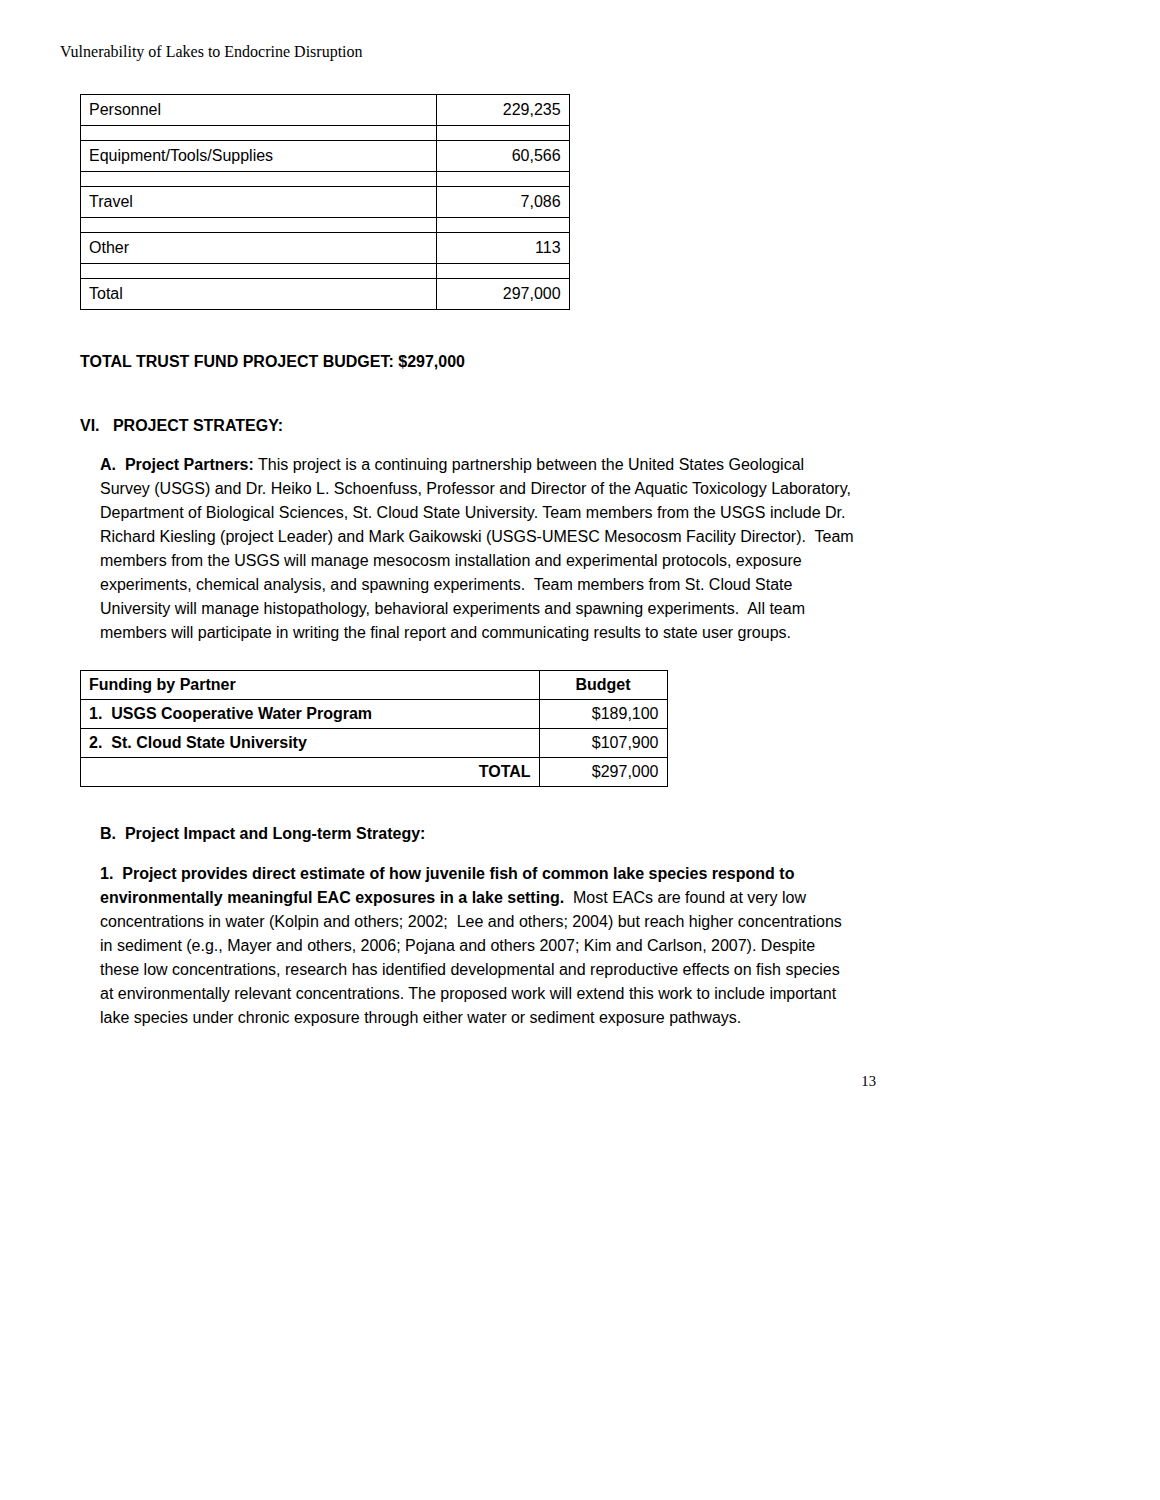Vulnerability of Lakes to Endocrine Disruption
| Personnel | 229,235 |
| Equipment/Tools/Supplies | 60,566 |
| Travel | 7,086 |
| Other | 113 |
| Total | 297,000 |
TOTAL TRUST FUND PROJECT BUDGET: $297,000
VI. PROJECT STRATEGY:
A. Project Partners: This project is a continuing partnership between the United States Geological Survey (USGS) and Dr. Heiko L. Schoenfuss, Professor and Director of the Aquatic Toxicology Laboratory, Department of Biological Sciences, St. Cloud State University. Team members from the USGS include Dr. Richard Kiesling (project Leader) and Mark Gaikowski (USGS-UMESC Mesocosm Facility Director). Team members from the USGS will manage mesocosm installation and experimental protocols, exposure experiments, chemical analysis, and spawning experiments. Team members from St. Cloud State University will manage histopathology, behavioral experiments and spawning experiments. All team members will participate in writing the final report and communicating results to state user groups.
| Funding by Partner | Budget |
| --- | --- |
| 1. USGS Cooperative Water Program | $189,100 |
| 2. St. Cloud State University | $107,900 |
| TOTAL | $297,000 |
B. Project Impact and Long-term Strategy:
1. Project provides direct estimate of how juvenile fish of common lake species respond to environmentally meaningful EAC exposures in a lake setting. Most EACs are found at very low concentrations in water (Kolpin and others; 2002; Lee and others; 2004) but reach higher concentrations in sediment (e.g., Mayer and others, 2006; Pojana and others 2007; Kim and Carlson, 2007). Despite these low concentrations, research has identified developmental and reproductive effects on fish species at environmentally relevant concentrations. The proposed work will extend this work to include important lake species under chronic exposure through either water or sediment exposure pathways.
13